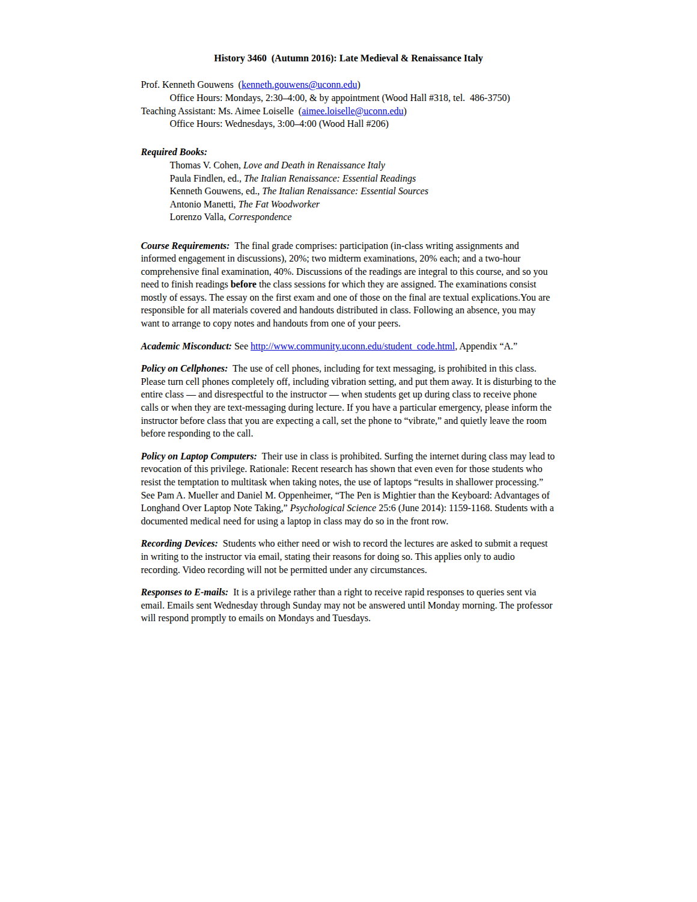History 3460 (Autumn 2016): Late Medieval & Renaissance Italy
Prof. Kenneth Gouwens (kenneth.gouwens@uconn.edu)
Office Hours: Mondays, 2:30–4:00, & by appointment (Wood Hall #318, tel. 486-3750)
Teaching Assistant: Ms. Aimee Loiselle (aimee.loiselle@uconn.edu)
Office Hours: Wednesdays, 3:00–4:00 (Wood Hall #206)
Required Books:
Thomas V. Cohen, Love and Death in Renaissance Italy
Paula Findlen, ed., The Italian Renaissance: Essential Readings
Kenneth Gouwens, ed., The Italian Renaissance: Essential Sources
Antonio Manetti, The Fat Woodworker
Lorenzo Valla, Correspondence
Course Requirements: The final grade comprises: participation (in-class writing assignments and informed engagement in discussions), 20%; two midterm examinations, 20% each; and a two-hour comprehensive final examination, 40%. Discussions of the readings are integral to this course, and so you need to finish readings before the class sessions for which they are assigned. The examinations consist mostly of essays. The essay on the first exam and one of those on the final are textual explications.You are responsible for all materials covered and handouts distributed in class. Following an absence, you may want to arrange to copy notes and handouts from one of your peers.
Academic Misconduct: See http://www.community.uconn.edu/student_code.html, Appendix “A.”
Policy on Cellphones: The use of cell phones, including for text messaging, is prohibited in this class. Please turn cell phones completely off, including vibration setting, and put them away. It is disturbing to the entire class — and disrespectful to the instructor — when students get up during class to receive phone calls or when they are text-messaging during lecture. If you have a particular emergency, please inform the instructor before class that you are expecting a call, set the phone to “vibrate,” and quietly leave the room before responding to the call.
Policy on Laptop Computers: Their use in class is prohibited. Surfing the internet during class may lead to revocation of this privilege. Rationale: Recent research has shown that even even for those students who resist the temptation to multitask when taking notes, the use of laptops “results in shallower processing.” See Pam A. Mueller and Daniel M. Oppenheimer, “The Pen is Mightier than the Keyboard: Advantages of Longhand Over Laptop Note Taking,” Psychological Science 25:6 (June 2014): 1159-1168. Students with a documented medical need for using a laptop in class may do so in the front row.
Recording Devices: Students who either need or wish to record the lectures are asked to submit a request in writing to the instructor via email, stating their reasons for doing so. This applies only to audio recording. Video recording will not be permitted under any circumstances.
Responses to E-mails: It is a privilege rather than a right to receive rapid responses to queries sent via email. Emails sent Wednesday through Sunday may not be answered until Monday morning. The professor will respond promptly to emails on Mondays and Tuesdays.